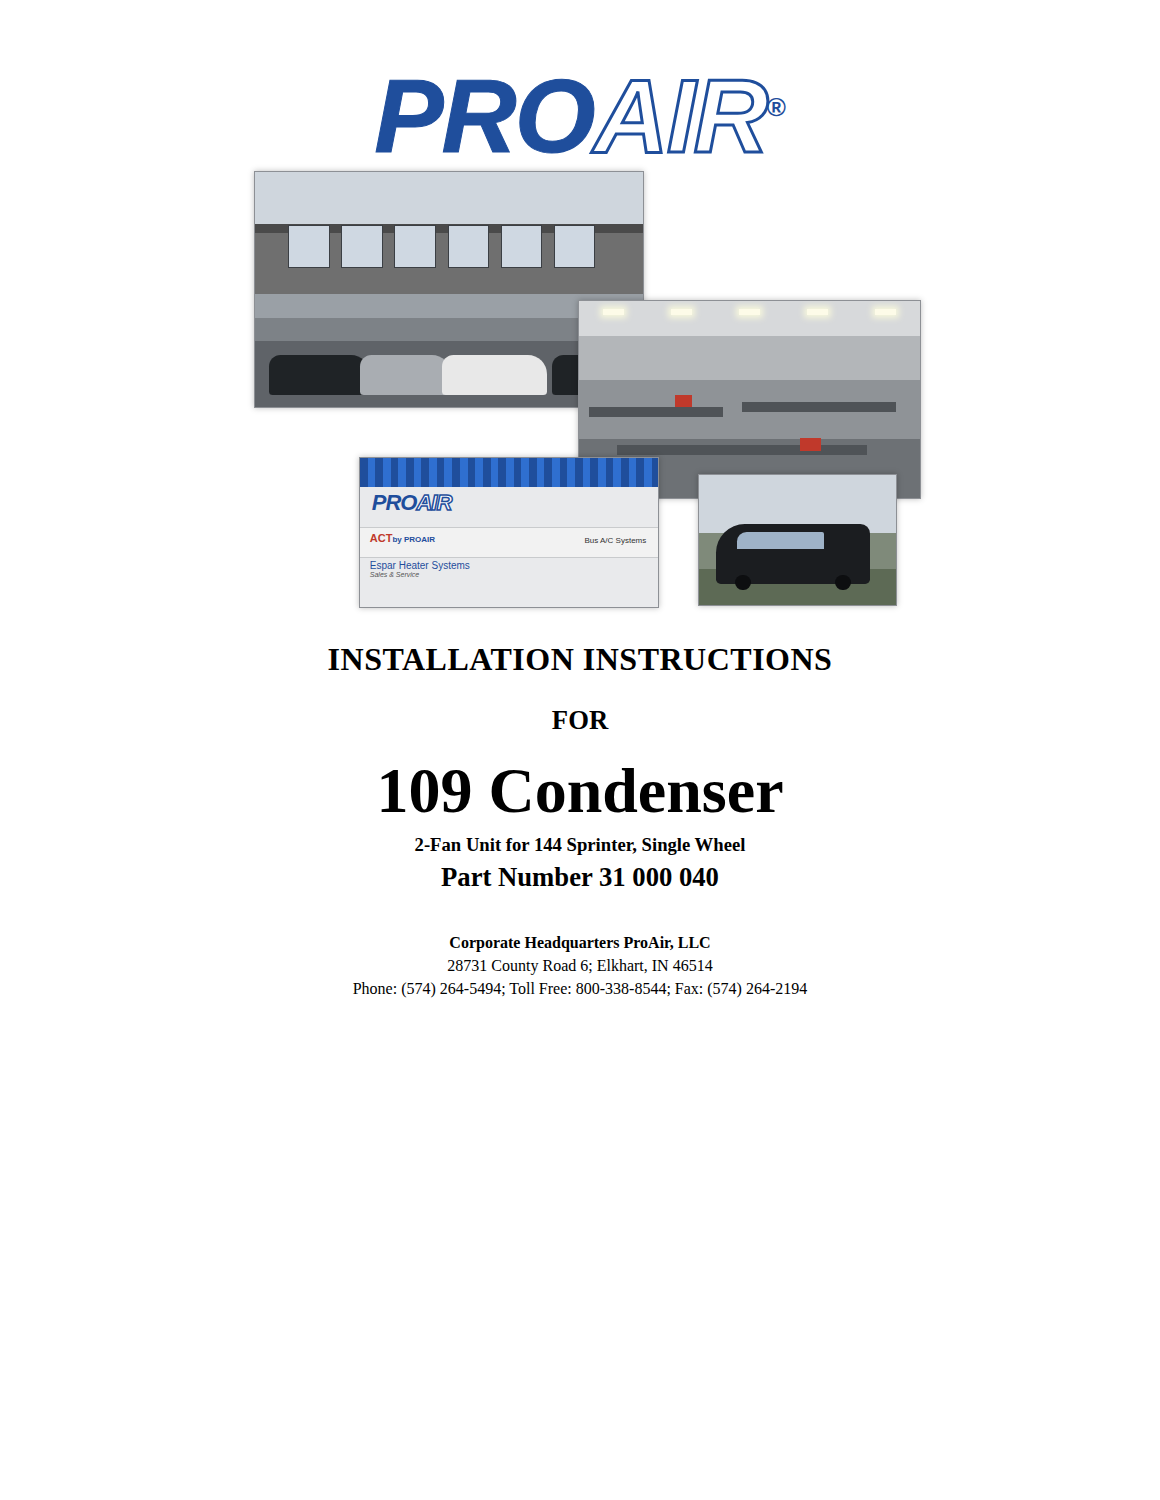PRO AIR®
PROAIR
ACTby PROAIR
Bus A/C Systems
Espar Heater SystemsSales & Service
INSTALLATION INSTRUCTIONS
FOR
109 Condenser
2-Fan Unit for 144 Sprinter, Single Wheel
Part Number 31 000 040
Corporate Headquarters ProAir, LLC
28731 County Road 6; Elkhart, IN 46514
Phone: (574) 264-5494; Toll Free: 800-338-8544; Fax: (574) 264-2194